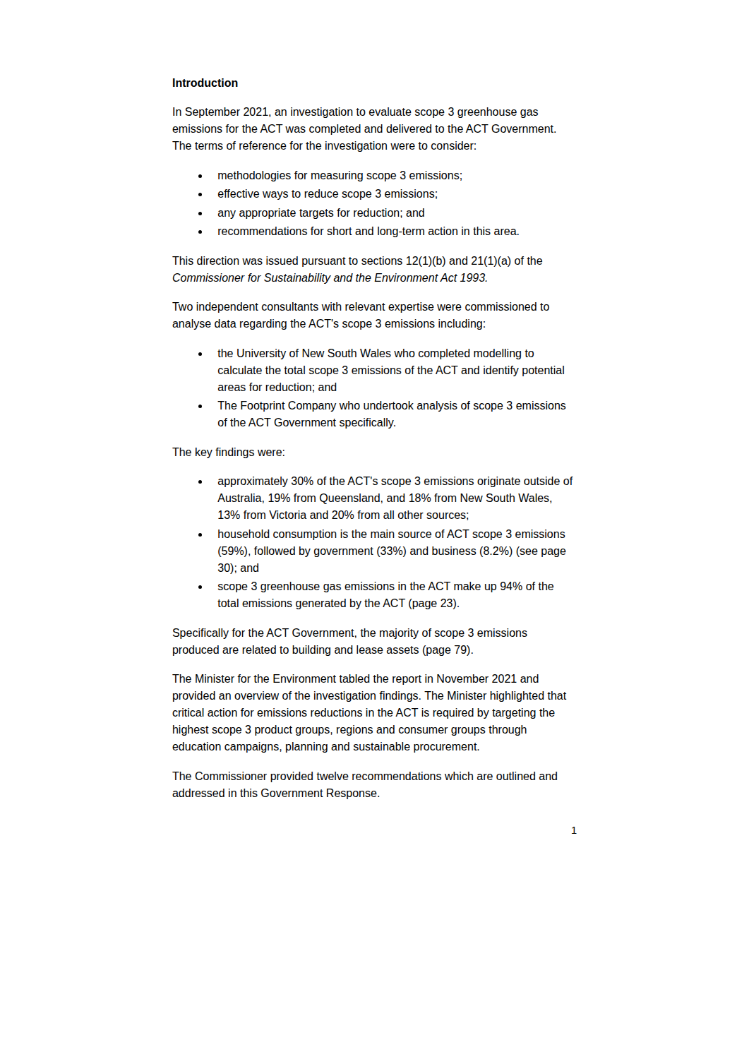Introduction
In September 2021, an investigation to evaluate scope 3 greenhouse gas emissions for the ACT was completed and delivered to the ACT Government. The terms of reference for the investigation were to consider:
methodologies for measuring scope 3 emissions;
effective ways to reduce scope 3 emissions;
any appropriate targets for reduction; and
recommendations for short and long-term action in this area.
This direction was issued pursuant to sections 12(1)(b) and 21(1)(a) of the Commissioner for Sustainability and the Environment Act 1993.
Two independent consultants with relevant expertise were commissioned to analyse data regarding the ACT's scope 3 emissions including:
the University of New South Wales who completed modelling to calculate the total scope 3 emissions of the ACT and identify potential areas for reduction; and
The Footprint Company who undertook analysis of scope 3 emissions of the ACT Government specifically.
The key findings were:
approximately 30% of the ACT's scope 3 emissions originate outside of Australia, 19% from Queensland, and 18% from New South Wales, 13% from Victoria and 20% from all other sources;
household consumption is the main source of ACT scope 3 emissions (59%), followed by government (33%) and business (8.2%) (see page 30); and
scope 3 greenhouse gas emissions in the ACT make up 94% of the total emissions generated by the ACT (page 23).
Specifically for the ACT Government, the majority of scope 3 emissions produced are related to building and lease assets (page 79).
The Minister for the Environment tabled the report in November 2021 and provided an overview of the investigation findings. The Minister highlighted that critical action for emissions reductions in the ACT is required by targeting the highest scope 3 product groups, regions and consumer groups through education campaigns, planning and sustainable procurement.
The Commissioner provided twelve recommendations which are outlined and addressed in this Government Response.
1